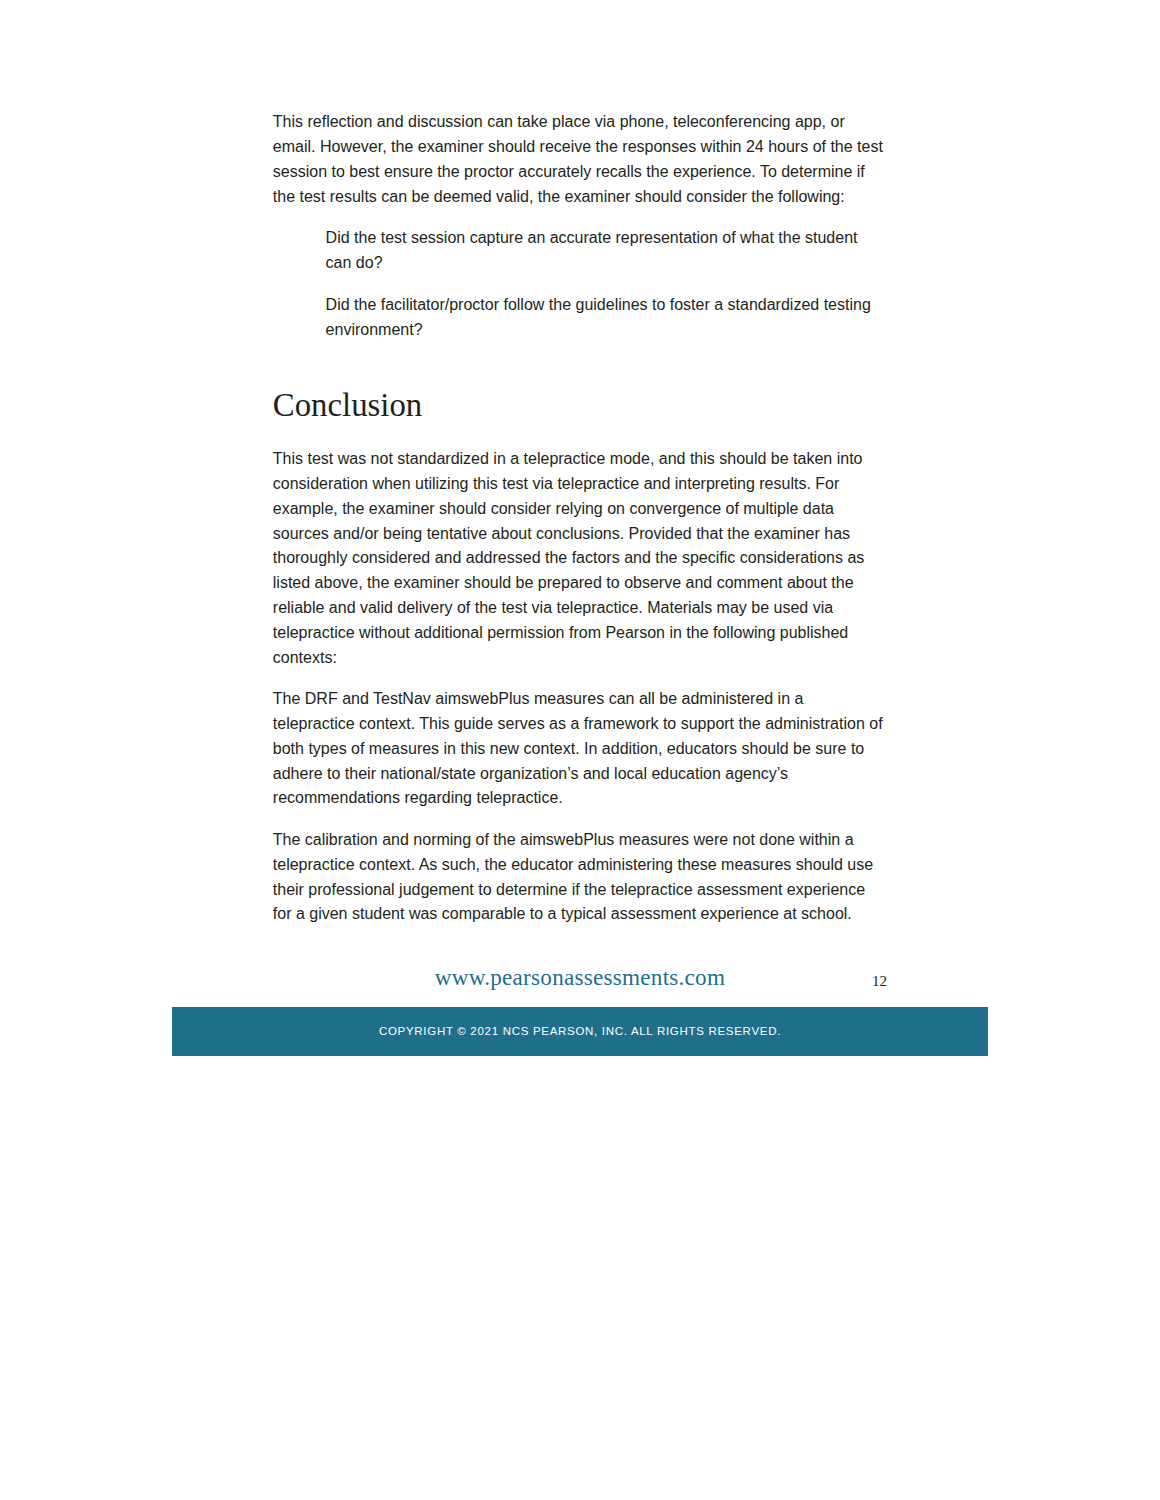This reflection and discussion can take place via phone, teleconferencing app, or email. However, the examiner should receive the responses within 24 hours of the test session to best ensure the proctor accurately recalls the experience. To determine if the test results can be deemed valid, the examiner should consider the following:
Did the test session capture an accurate representation of what the student can do?
Did the facilitator/proctor follow the guidelines to foster a standardized testing environment?
Conclusion
This test was not standardized in a telepractice mode, and this should be taken into consideration when utilizing this test via telepractice and interpreting results. For example, the examiner should consider relying on convergence of multiple data sources and/or being tentative about conclusions. Provided that the examiner has thoroughly considered and addressed the factors and the specific considerations as listed above, the examiner should be prepared to observe and comment about the reliable and valid delivery of the test via telepractice. Materials may be used via telepractice without additional permission from Pearson in the following published contexts:
The DRF and TestNav aimswebPlus measures can all be administered in a telepractice context. This guide serves as a framework to support the administration of both types of measures in this new context. In addition, educators should be sure to adhere to their national/state organization’s and local education agency’s recommendations regarding telepractice.
The calibration and norming of the aimswebPlus measures were not done within a telepractice context. As such, the educator administering these measures should use their professional judgement to determine if the telepractice assessment experience for a given student was comparable to a typical assessment experience at school.
www.pearsonassessments.com 12
COPYRIGHT © 2021 NCS PEARSON, INC. ALL RIGHTS RESERVED.